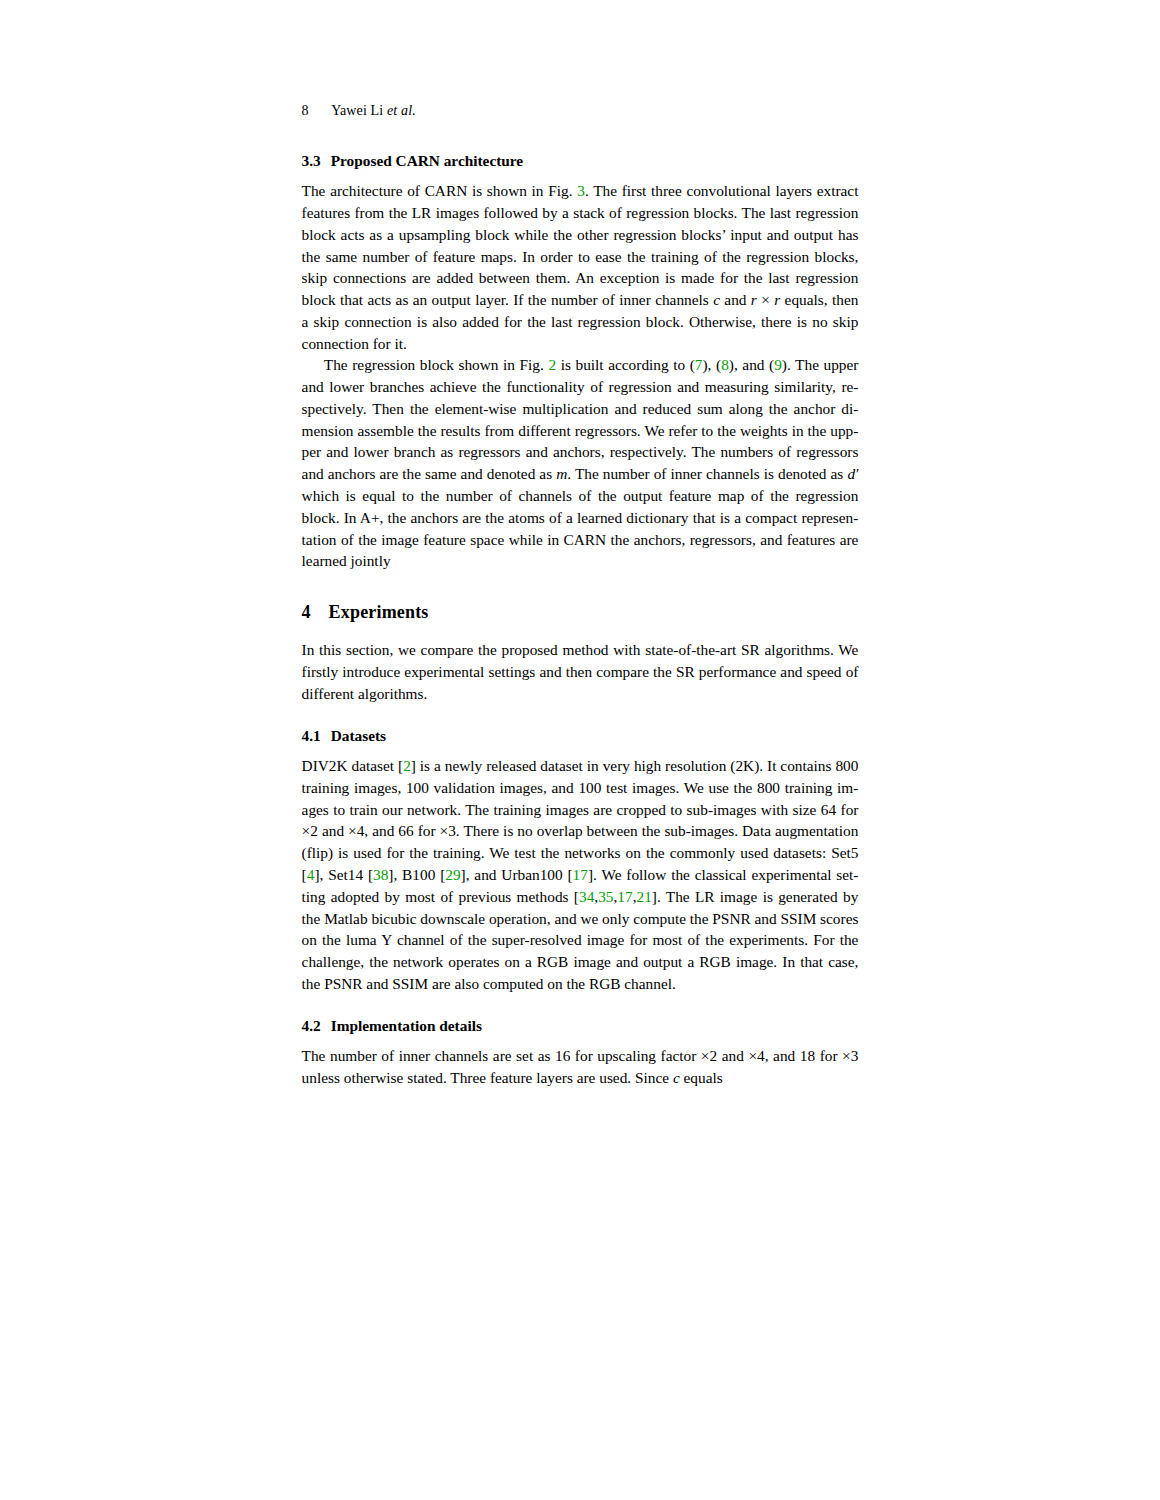8 Yawei Li et al.
3.3 Proposed CARN architecture
The architecture of CARN is shown in Fig. 3. The first three convolutional layers extract features from the LR images followed by a stack of regression blocks. The last regression block acts as a upsampling block while the other regression blocks’ input and output has the same number of feature maps. In order to ease the training of the regression blocks, skip connections are added between them. An exception is made for the last regression block that acts as an output layer. If the number of inner channels c and r × r equals, then a skip connection is also added for the last regression block. Otherwise, there is no skip connection for it.
The regression block shown in Fig. 2 is built according to (7), (8), and (9). The upper and lower branches achieve the functionality of regression and measuring similarity, respectively. Then the element-wise multiplication and reduced sum along the anchor dimension assemble the results from different regressors. We refer to the weights in the uppper and lower branch as regressors and anchors, respectively. The numbers of regressors and anchors are the same and denoted as m. The number of inner channels is denoted as d′ which is equal to the number of channels of the output feature map of the regression block. In A+, the anchors are the atoms of a learned dictionary that is a compact representation of the image feature space while in CARN the anchors, regressors, and features are learned jointly
4 Experiments
In this section, we compare the proposed method with state-of-the-art SR algorithms. We firstly introduce experimental settings and then compare the SR performance and speed of different algorithms.
4.1 Datasets
DIV2K dataset [2] is a newly released dataset in very high resolution (2K). It contains 800 training images, 100 validation images, and 100 test images. We use the 800 training images to train our network. The training images are cropped to sub-images with size 64 for ×2 and ×4, and 66 for ×3. There is no overlap between the sub-images. Data augmentation (flip) is used for the training. We test the networks on the commonly used datasets: Set5 [4], Set14 [38], B100 [29], and Urban100 [17]. We follow the classical experimental setting adopted by most of previous methods [34,35,17,21]. The LR image is generated by the Matlab bicubic downscale operation, and we only compute the PSNR and SSIM scores on the luma Y channel of the super-resolved image for most of the experiments. For the challenge, the network operates on a RGB image and output a RGB image. In that case, the PSNR and SSIM are also computed on the RGB channel.
4.2 Implementation details
The number of inner channels are set as 16 for upscaling factor ×2 and ×4, and 18 for ×3 unless otherwise stated. Three feature layers are used. Since c equals